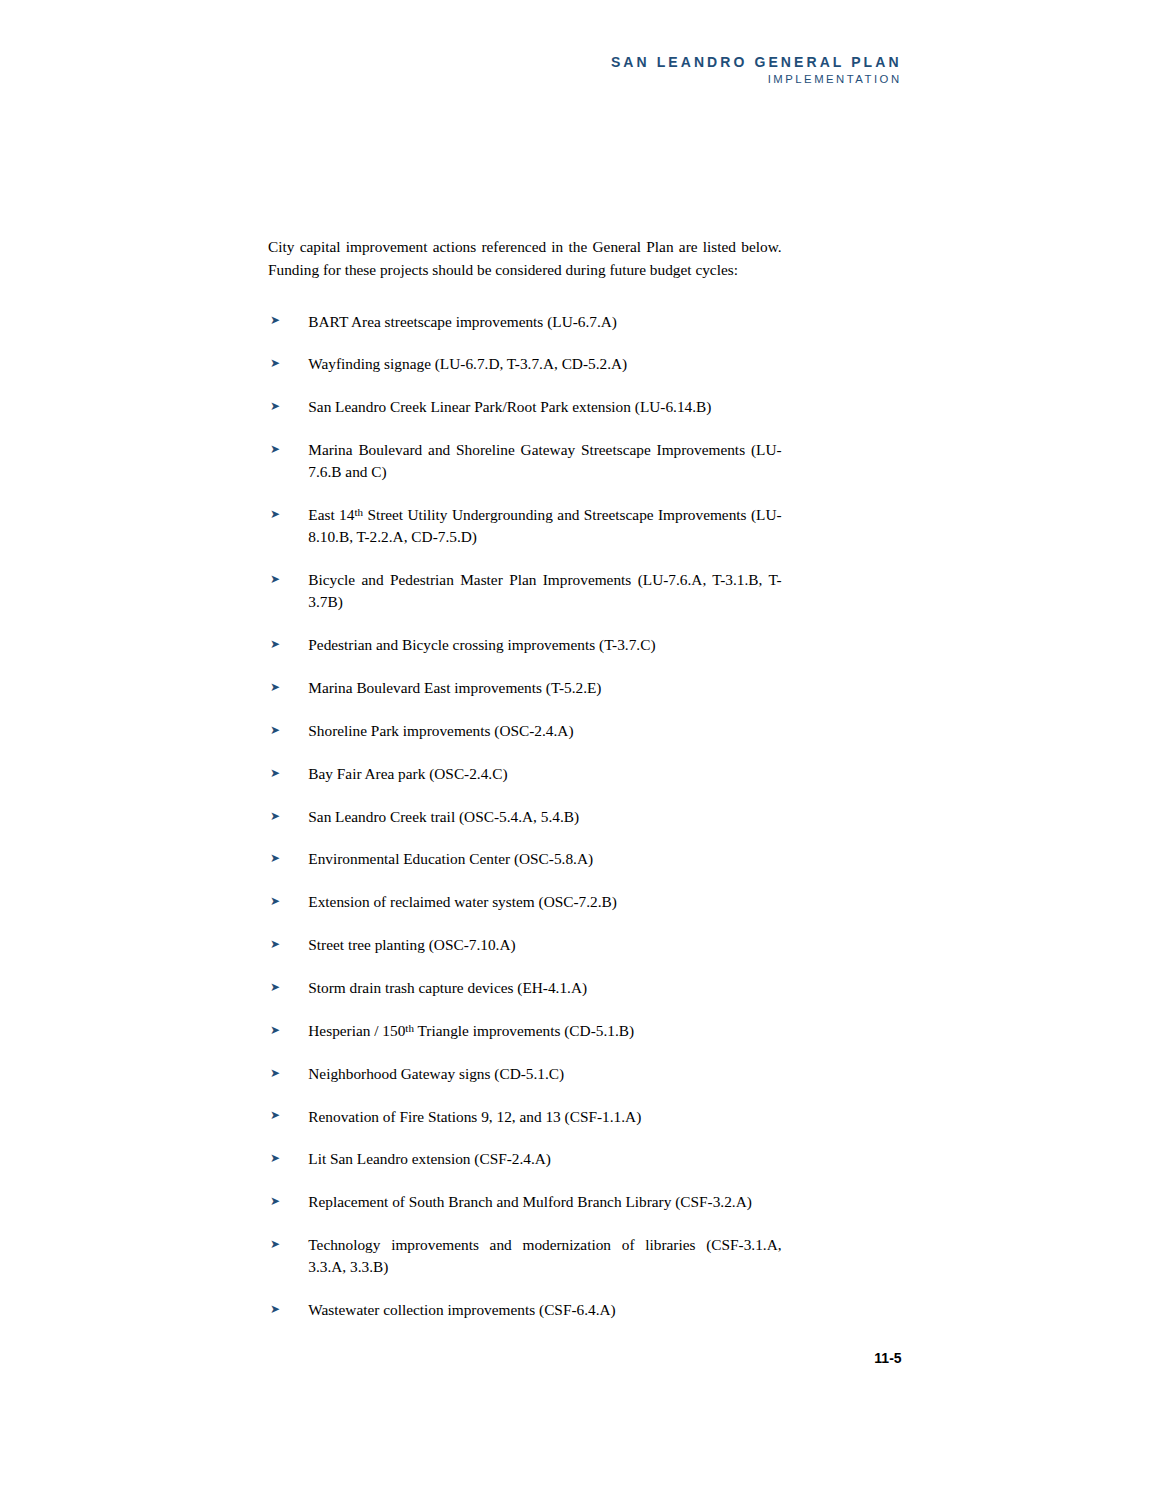SAN LEANDRO GENERAL PLAN
IMPLEMENTATION
City capital improvement actions referenced in the General Plan are listed below. Funding for these projects should be considered during future budget cycles:
BART Area streetscape improvements (LU-6.7.A)
Wayfinding signage (LU-6.7.D, T-3.7.A, CD-5.2.A)
San Leandro Creek Linear Park/Root Park extension (LU-6.14.B)
Marina Boulevard and Shoreline Gateway Streetscape Improvements (LU-7.6.B and C)
East 14th Street Utility Undergrounding and Streetscape Improvements (LU-8.10.B, T-2.2.A, CD-7.5.D)
Bicycle and Pedestrian Master Plan Improvements (LU-7.6.A, T-3.1.B, T-3.7B)
Pedestrian and Bicycle crossing improvements (T-3.7.C)
Marina Boulevard East improvements (T-5.2.E)
Shoreline Park improvements (OSC-2.4.A)
Bay Fair Area park (OSC-2.4.C)
San Leandro Creek trail (OSC-5.4.A, 5.4.B)
Environmental Education Center (OSC-5.8.A)
Extension of reclaimed water system (OSC-7.2.B)
Street tree planting (OSC-7.10.A)
Storm drain trash capture devices (EH-4.1.A)
Hesperian / 150th Triangle improvements (CD-5.1.B)
Neighborhood Gateway signs (CD-5.1.C)
Renovation of Fire Stations 9, 12, and 13 (CSF-1.1.A)
Lit San Leandro extension (CSF-2.4.A)
Replacement of South Branch and Mulford Branch Library (CSF-3.2.A)
Technology improvements and modernization of libraries (CSF-3.1.A, 3.3.A, 3.3.B)
Wastewater collection improvements (CSF-6.4.A)
11-5